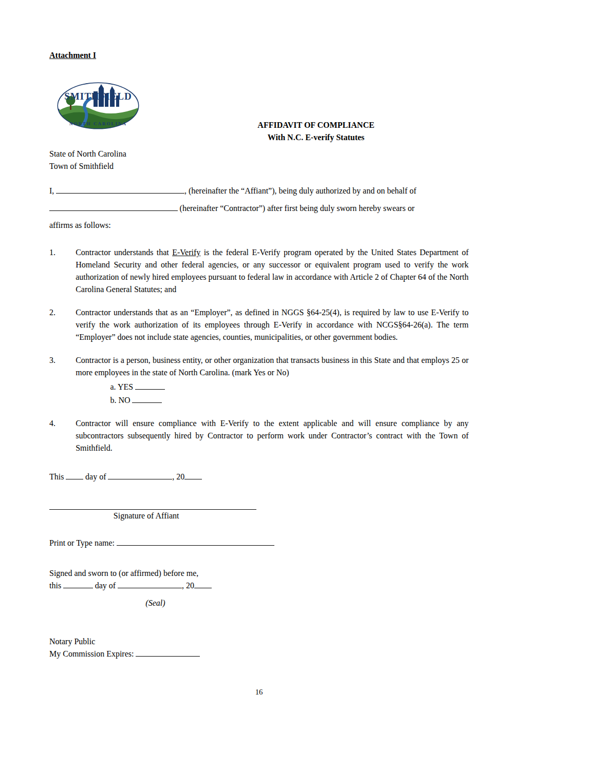Attachment I
SMITHFIELD NORTH CAROLINA
AFFIDAVIT OF COMPLIANCE
With N.C. E-verify Statutes
State of North Carolina
Town of Smithfield
I, , (hereinafter the “Affiant”), being duly authorized by and on behalf of
(hereinafter “Contractor”) after first being duly sworn hereby swears or
affirms as follows:
Contractor understands that E-Verify is the federal E-Verify program operated by the United States Department of Homeland Security and other federal agencies, or any successor or equivalent program used to verify the work authorization of newly hired employees pursuant to federal law in accordance with Article 2 of Chapter 64 of the North Carolina General Statutes; and
Contractor understands that as an “Employer”, as defined in NGGS §64-25(4), is required by law to use E-Verify to verify the work authorization of its employees through E-Verify in accordance with NCGS§64-26(a). The term “Employer” does not include state agencies, counties, municipalities, or other government bodies.
Contractor is a person, business entity, or other organization that transacts business in this State and that employs 25 or more employees in the state of North Carolina. (mark Yes or No)
a. YES
b. NO
Contractor will ensure compliance with E-Verify to the extent applicable and will ensure compliance by any subcontractors subsequently hired by Contractor to perform work under Contractor’s contract with the Town of Smithfield.
This day of , 20
Signature of Affiant
Print or Type name:
Signed and sworn to (or affirmed) before me,
this day of , 20
(Seal)
Notary Public
My Commission Expires:
16